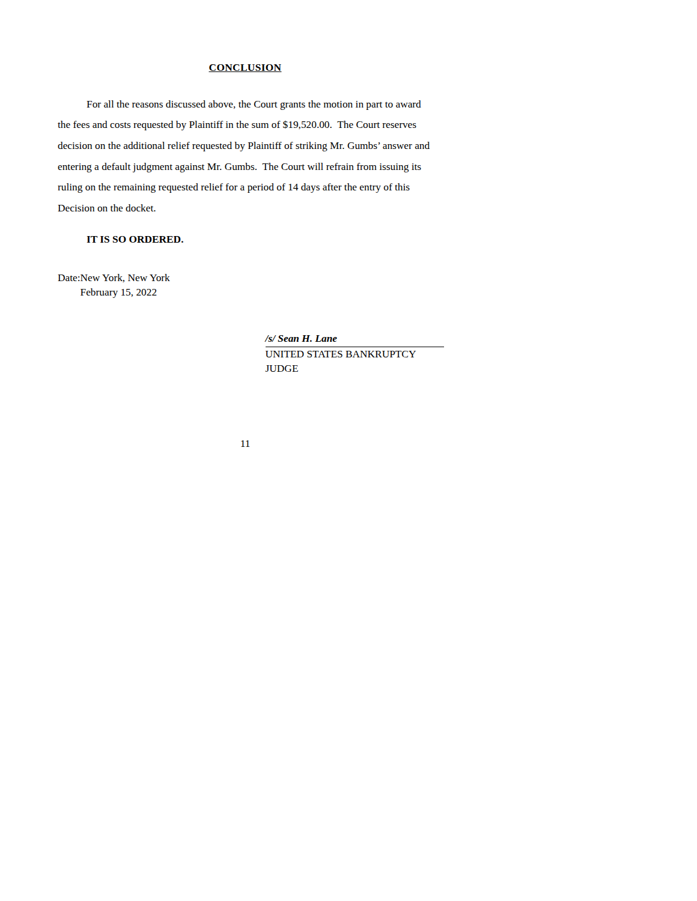CONCLUSION
For all the reasons discussed above, the Court grants the motion in part to award the fees and costs requested by Plaintiff in the sum of $19,520.00. The Court reserves decision on the additional relief requested by Plaintiff of striking Mr. Gumbs’ answer and entering a default judgment against Mr. Gumbs. The Court will refrain from issuing its ruling on the remaining requested relief for a period of 14 days after the entry of this Decision on the docket.
IT IS SO ORDERED.
| Date: | New York, New York February 15, 2022 |
/s/ Sean H. Lane UNITED STATES BANKRUPTCY JUDGE
11